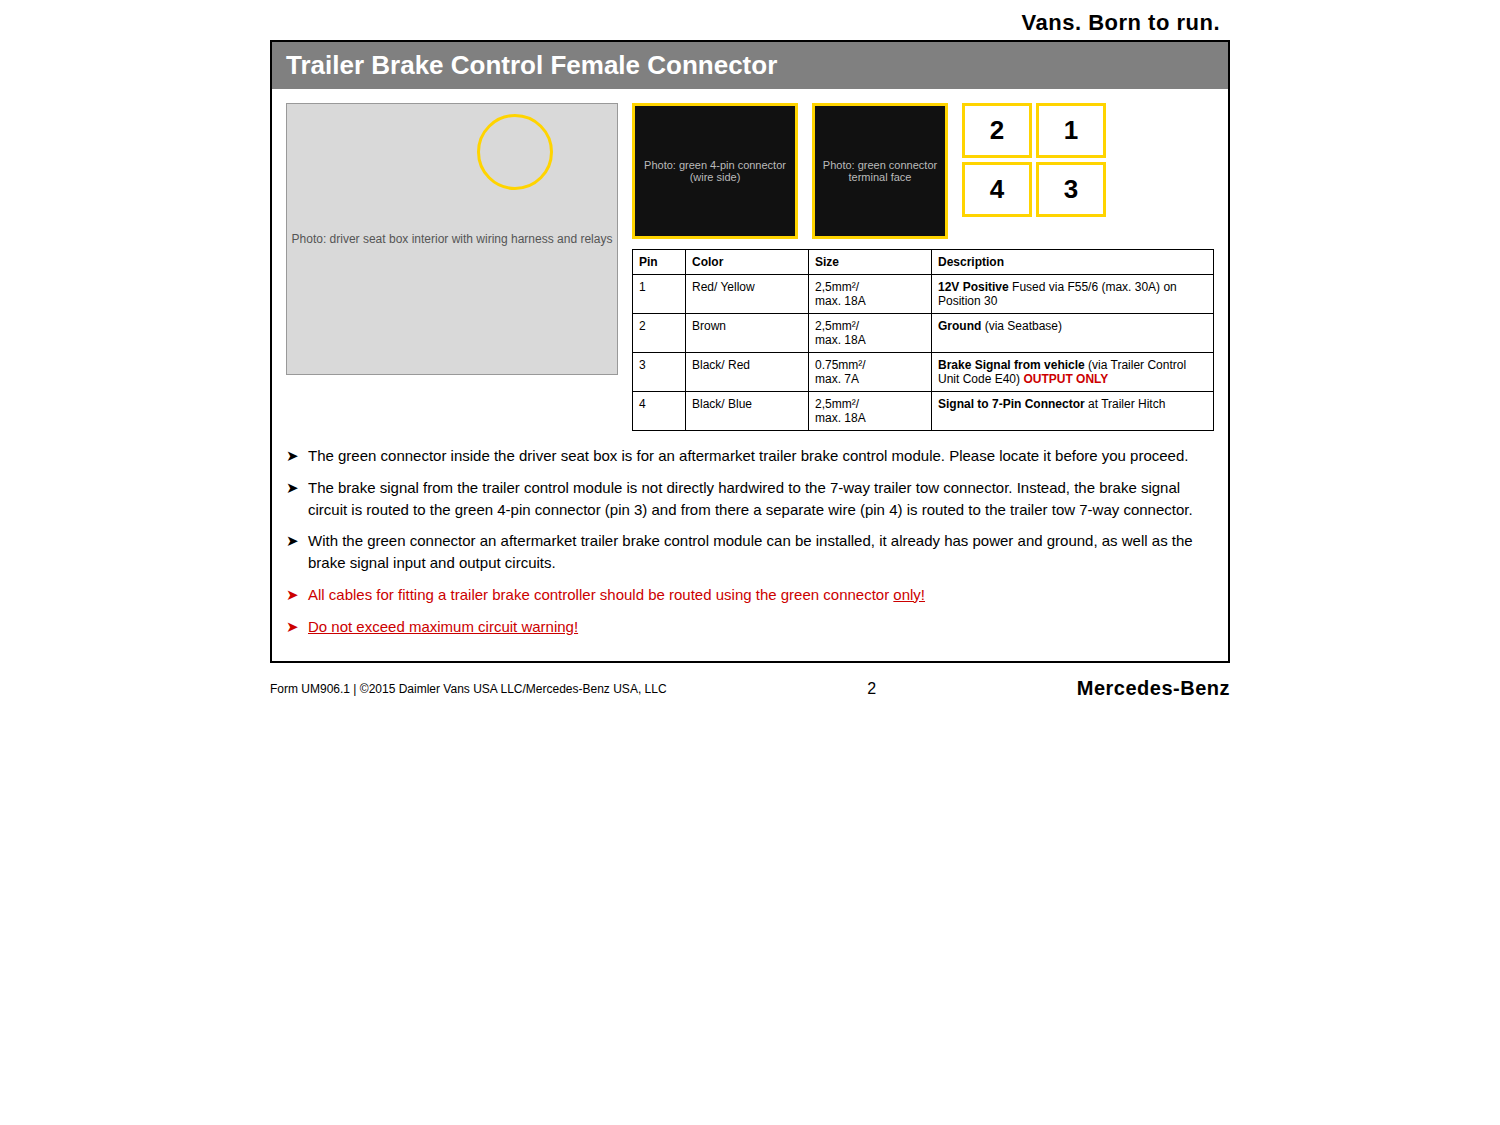Vans. Born to run.
Trailer Brake Control Female Connector
Photo: driver seat box interior with wiring harness and relays
Photo: green 4-pin connector (wire side)
Photo: green connector terminal face
2
1
4
3
| Pin | Color | Size | Description |
| --- | --- | --- | --- |
| 1 | Red/ Yellow | 2,5mm²/ max. 18A | 12V Positive Fused via F55/6 (max. 30A) on Position 30 |
| 2 | Brown | 2,5mm²/ max. 18A | Ground (via Seatbase) |
| 3 | Black/ Red | 0.75mm²/ max. 7A | Brake Signal from vehicle (via Trailer Control Unit Code E40) OUTPUT ONLY |
| 4 | Black/ Blue | 2,5mm²/ max. 18A | Signal to 7-Pin Connector at Trailer Hitch |
The green connector inside the driver seat box is for an aftermarket trailer brake control module. Please locate it before you proceed.
The brake signal from the trailer control module is not directly hardwired to the 7-way trailer tow connector. Instead, the brake signal circuit is routed to the green 4-pin connector (pin 3) and from there a separate wire (pin 4) is routed to the trailer tow 7-way connector.
With the green connector an aftermarket trailer brake control module can be installed, it already has power and ground, as well as the brake signal input and output circuits.
All cables for fitting a trailer brake controller should be routed using the green connector only!
Do not exceed maximum circuit warning!
Form UM906.1 | ©2015 Daimler Vans USA LLC/Mercedes-Benz USA, LLC
2
Mercedes-Benz